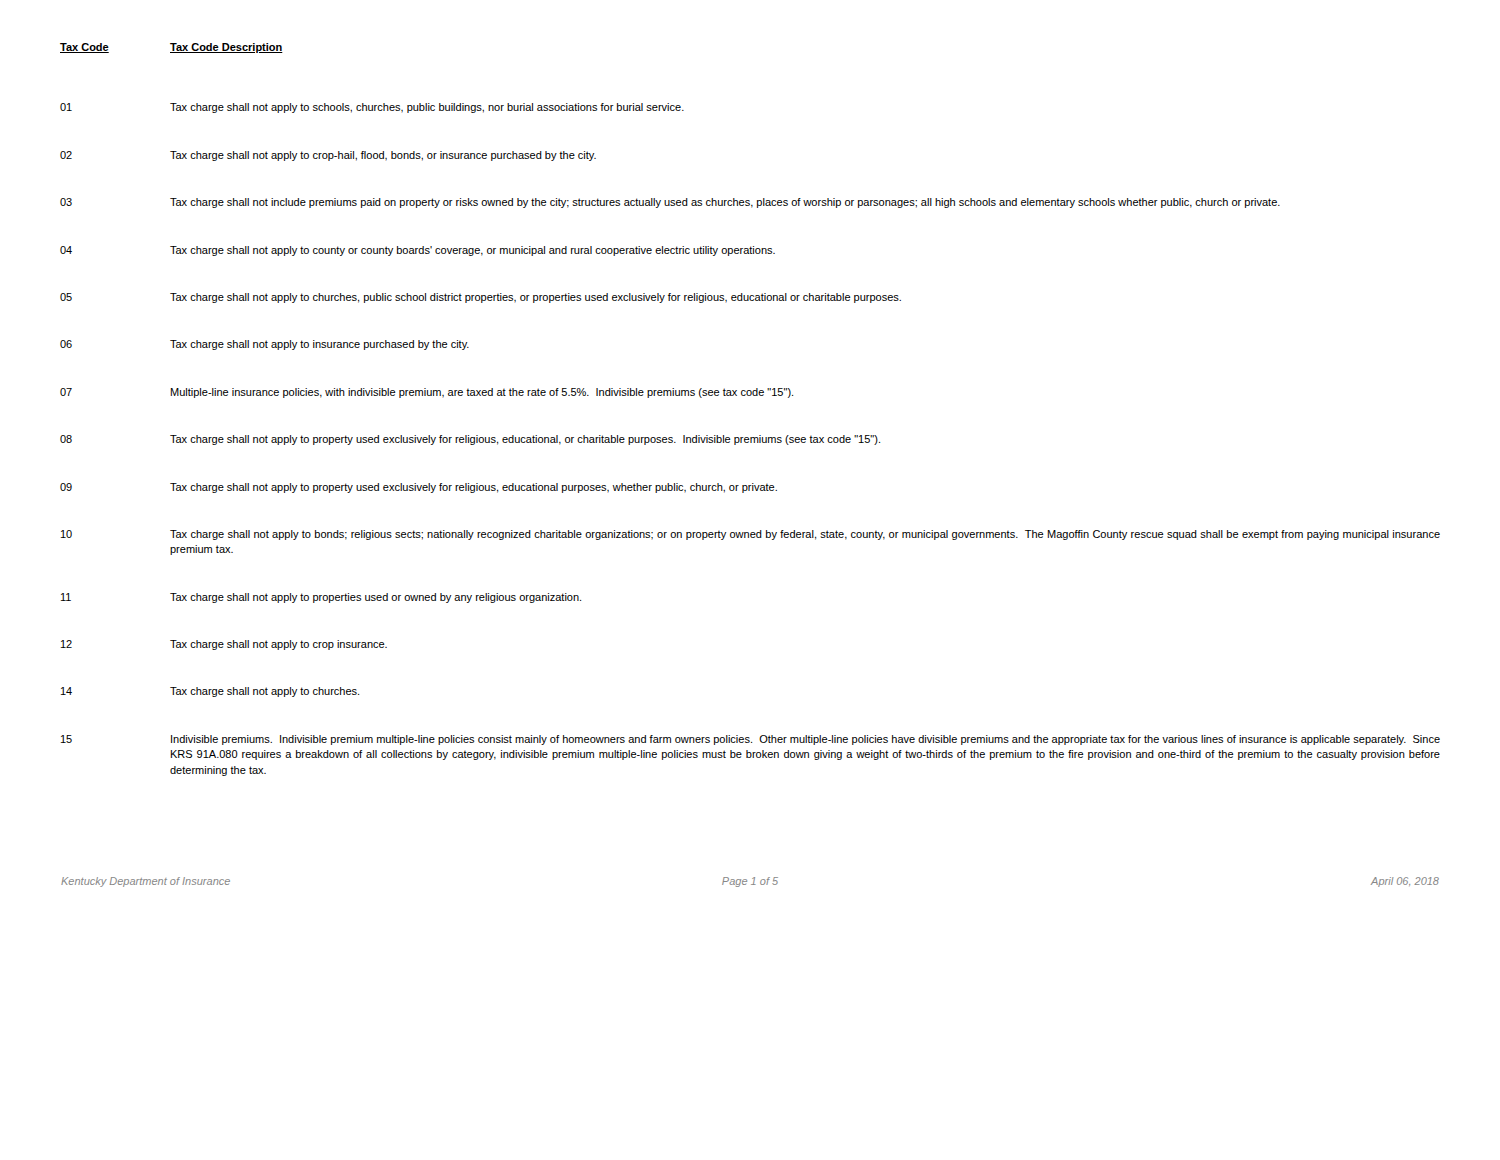| Tax Code | Tax Code Description |
| --- | --- |
| 01 | Tax charge shall not apply to schools, churches, public buildings, nor burial associations for burial service. |
| 02 | Tax charge shall not apply to crop-hail, flood, bonds, or insurance purchased by the city. |
| 03 | Tax charge shall not include premiums paid on property or risks owned by the city; structures actually used as churches, places of worship or parsonages; all high schools and elementary schools whether public, church or private. |
| 04 | Tax charge shall not apply to county or county boards' coverage, or municipal and rural cooperative electric utility operations. |
| 05 | Tax charge shall not apply to churches, public school district properties, or properties used exclusively for religious, educational or charitable purposes. |
| 06 | Tax charge shall not apply to insurance purchased by the city. |
| 07 | Multiple-line insurance policies, with indivisible premium, are taxed at the rate of 5.5%. Indivisible premiums (see tax code "15"). |
| 08 | Tax charge shall not apply to property used exclusively for religious, educational, or charitable purposes. Indivisible premiums (see tax code "15"). |
| 09 | Tax charge shall not apply to property used exclusively for religious, educational purposes, whether public, church, or private. |
| 10 | Tax charge shall not apply to bonds; religious sects; nationally recognized charitable organizations; or on property owned by federal, state, county, or municipal governments. The Magoffin County rescue squad shall be exempt from paying municipal insurance premium tax. |
| 11 | Tax charge shall not apply to properties used or owned by any religious organization. |
| 12 | Tax charge shall not apply to crop insurance. |
| 14 | Tax charge shall not apply to churches. |
| 15 | Indivisible premiums. Indivisible premium multiple-line policies consist mainly of homeowners and farm owners policies. Other multiple-line policies have divisible premiums and the appropriate tax for the various lines of insurance is applicable separately. Since KRS 91A.080 requires a breakdown of all collections by category, indivisible premium multiple-line policies must be broken down giving a weight of two-thirds of the premium to the fire provision and one-third of the premium to the casualty provision before determining the tax. |
| Kentucky Department of Insurance | Page 1 of 5 | April 06, 2018 |